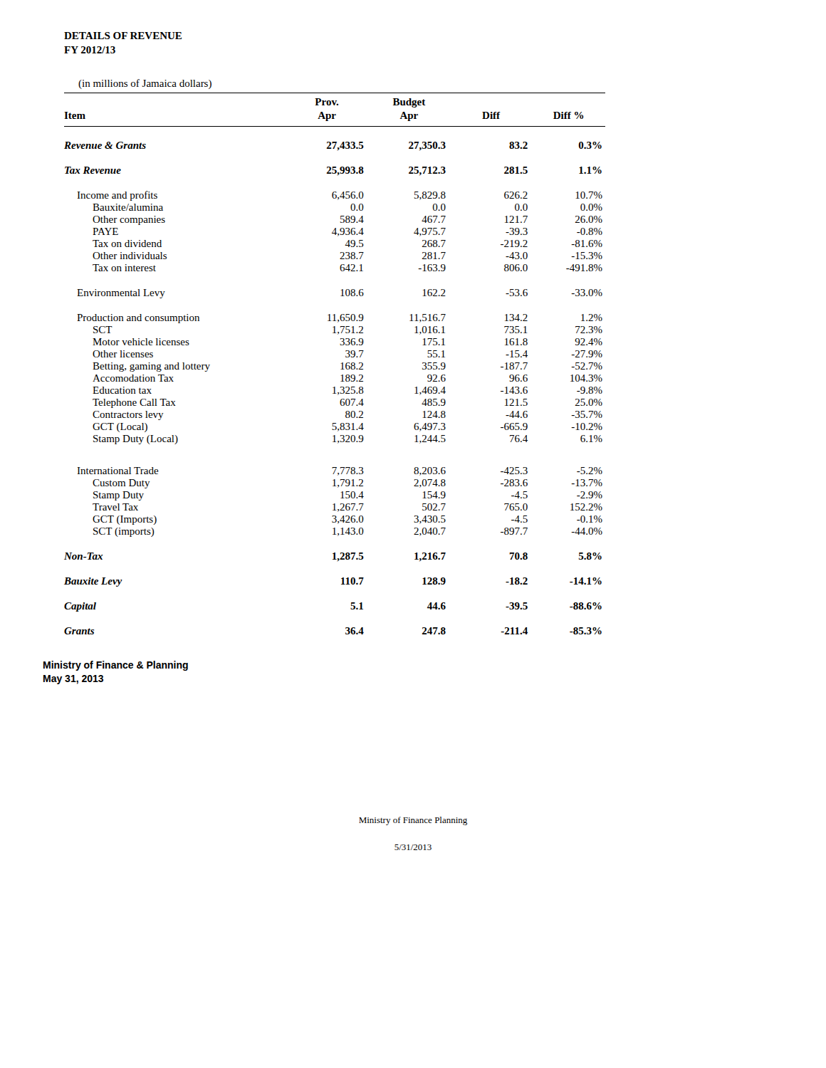DETAILS OF REVENUE
FY 2012/13
(in millions of Jamaica dollars)
| | Prov. | Budget | | |
| --- | --- | --- | --- | --- |
| Item | Apr | Apr | Diff | Diff % |
| Revenue & Grants | 27,433.5 | 27,350.3 | 83.2 | 0.3% |
| Tax Revenue | 25,993.8 | 25,712.3 | 281.5 | 1.1% |
| Income and profits | 6,456.0 | 5,829.8 | 626.2 | 10.7% |
| Bauxite/alumina | 0.0 | 0.0 | 0.0 | 0.0% |
| Other companies | 589.4 | 467.7 | 121.7 | 26.0% |
| PAYE | 4,936.4 | 4,975.7 | -39.3 | -0.8% |
| Tax on dividend | 49.5 | 268.7 | -219.2 | -81.6% |
| Other individuals | 238.7 | 281.7 | -43.0 | -15.3% |
| Tax on interest | 642.1 | -163.9 | 806.0 | -491.8% |
| Environmental Levy | 108.6 | 162.2 | -53.6 | -33.0% |
| Production and consumption | 11,650.9 | 11,516.7 | 134.2 | 1.2% |
| SCT | 1,751.2 | 1,016.1 | 735.1 | 72.3% |
| Motor vehicle licenses | 336.9 | 175.1 | 161.8 | 92.4% |
| Other licenses | 39.7 | 55.1 | -15.4 | -27.9% |
| Betting, gaming and lottery | 168.2 | 355.9 | -187.7 | -52.7% |
| Accomodation Tax | 189.2 | 92.6 | 96.6 | 104.3% |
| Education tax | 1,325.8 | 1,469.4 | -143.6 | -9.8% |
| Telephone Call Tax | 607.4 | 485.9 | 121.5 | 25.0% |
| Contractors levy | 80.2 | 124.8 | -44.6 | -35.7% |
| GCT (Local) | 5,831.4 | 6,497.3 | -665.9 | -10.2% |
| Stamp Duty (Local) | 1,320.9 | 1,244.5 | 76.4 | 6.1% |
| International Trade | 7,778.3 | 8,203.6 | -425.3 | -5.2% |
| Custom Duty | 1,791.2 | 2,074.8 | -283.6 | -13.7% |
| Stamp Duty | 150.4 | 154.9 | -4.5 | -2.9% |
| Travel Tax | 1,267.7 | 502.7 | 765.0 | 152.2% |
| GCT (Imports) | 3,426.0 | 3,430.5 | -4.5 | -0.1% |
| SCT (imports) | 1,143.0 | 2,040.7 | -897.7 | -44.0% |
| Non-Tax | 1,287.5 | 1,216.7 | 70.8 | 5.8% |
| Bauxite Levy | 110.7 | 128.9 | -18.2 | -14.1% |
| Capital | 5.1 | 44.6 | -39.5 | -88.6% |
| Grants | 36.4 | 247.8 | -211.4 | -85.3% |
Ministry of Finance & Planning
May 31, 2013
Ministry of Finance Planning
5/31/2013